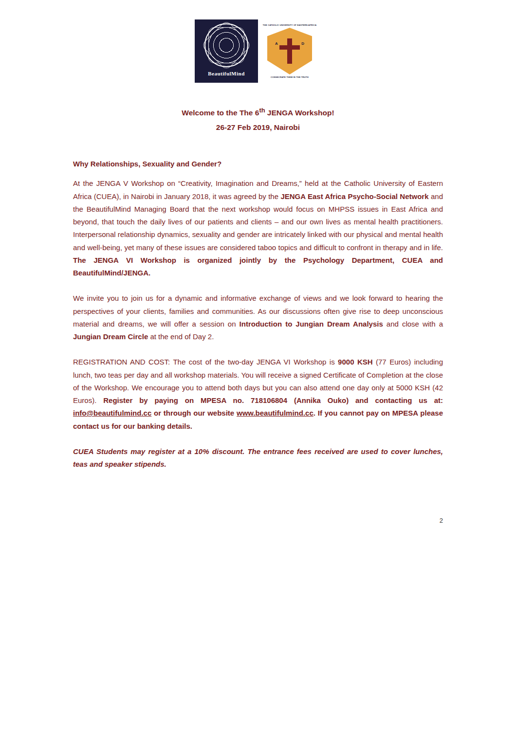BeautifulMind
The Catholic University of Eastern Africa
AD
Consecrate Them In The Truth
Welcome to the The 6th JENGA Workshop! 26-27 Feb 2019, Nairobi
Why Relationships, Sexuality and Gender?
At the JENGA V Workshop on “Creativity, Imagination and Dreams,” held at the Catholic University of Eastern Africa (CUEA), in Nairobi in January 2018, it was agreed by the JENGA East Africa Psycho-Social Network and the BeautifulMind Managing Board that the next workshop would focus on MHPSS issues in East Africa and beyond, that touch the daily lives of our patients and clients – and our own lives as mental health practitioners. Interpersonal relationship dynamics, sexuality and gender are intricately linked with our physical and mental health and well-being, yet many of these issues are considered taboo topics and difficult to confront in therapy and in life. The JENGA VI Workshop is organized jointly by the Psychology Department, CUEA and BeautifulMind/JENGA.
We invite you to join us for a dynamic and informative exchange of views and we look forward to hearing the perspectives of your clients, families and communities. As our discussions often give rise to deep unconscious material and dreams, we will offer a session on Introduction to Jungian Dream Analysis and close with a Jungian Dream Circle at the end of Day 2.
REGISTRATION AND COST: The cost of the two-day JENGA VI Workshop is 9000 KSH (77 Euros) including lunch, two teas per day and all workshop materials. You will receive a signed Certificate of Completion at the close of the Workshop. We encourage you to attend both days but you can also attend one day only at 5000 KSH (42 Euros). Register by paying on MPESA no. 718106804 (Annika Ouko) and contacting us at: info@beautifulmind.cc or through our website www.beautifulmind.cc. If you cannot pay on MPESA please contact us for our banking details.
CUEA Students may register at a 10% discount. The entrance fees received are used to cover lunches, teas and speaker stipends.
2